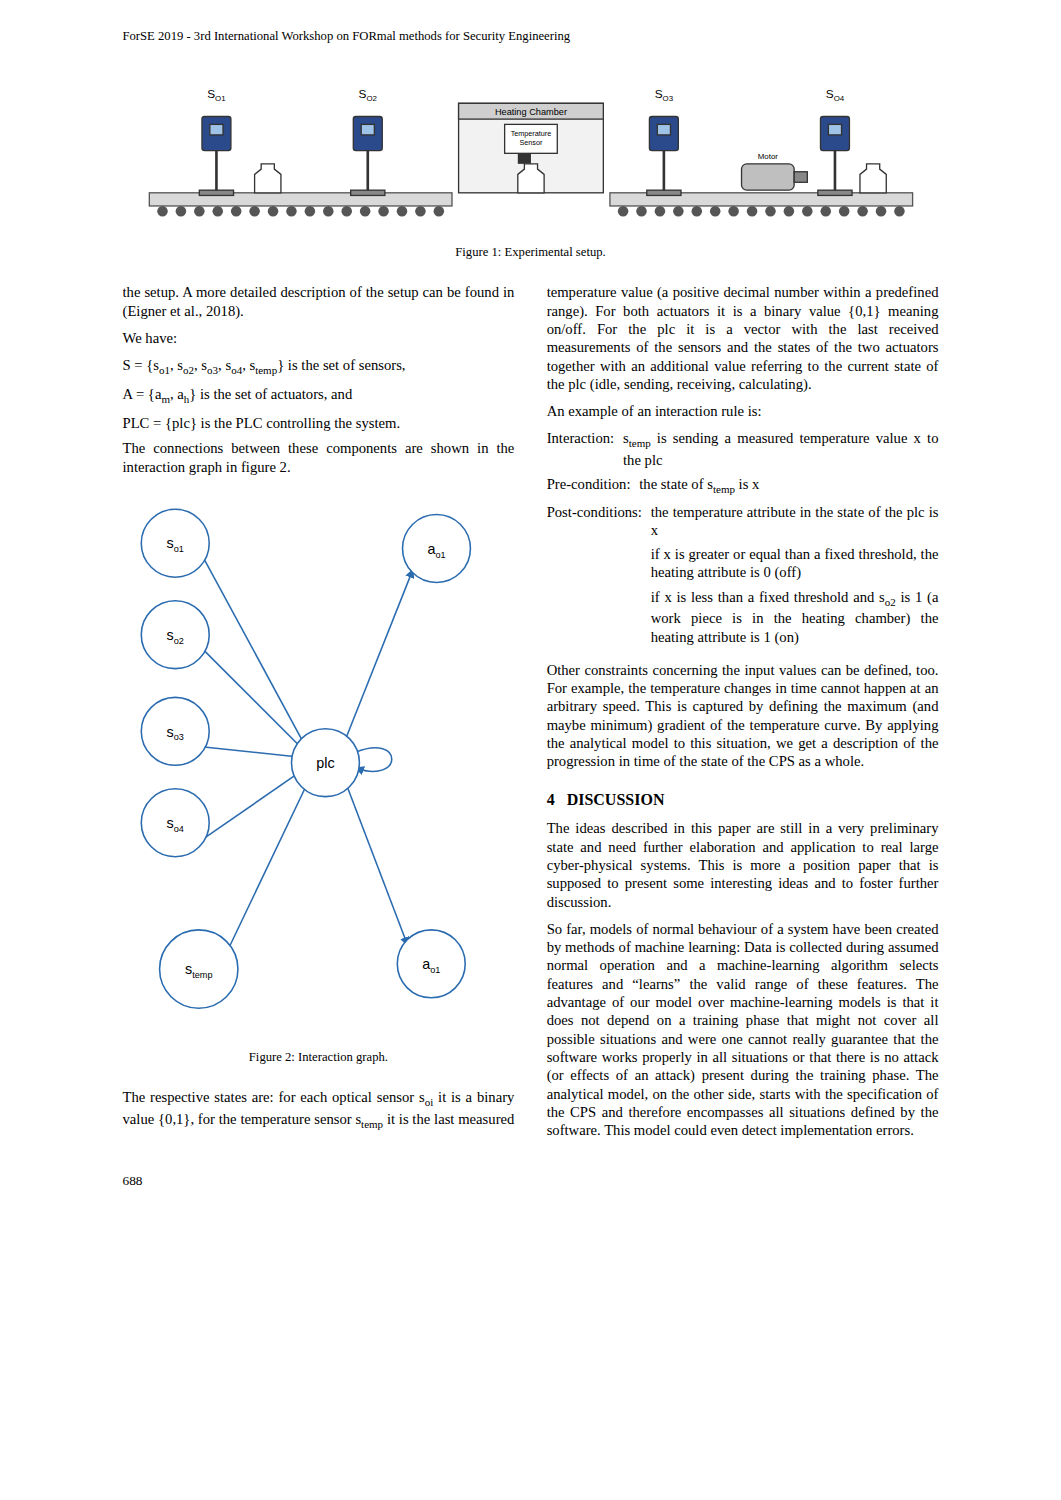ForSE 2019 - 3rd International Workshop on FORmal methods for Security Engineering
Heating Chamber Temperature Sensor Motor SO1 SO2 SO3 SO4
Figure 1: Experimental setup.
the setup. A more detailed description of the setup can be found in (Eigner et al., 2018).
We have:
S = {so1, so2, so3, so4, stemp} is the set of sensors,
A = {am, ah} is the set of actuators, and
PLC = {plc} is the PLC controlling the system.
The connections between these components are shown in the interaction graph in figure 2.
so1 so2 so3 so4 stemp plc ao1 ao1
Figure 2: Interaction graph.
The respective states are: for each optical sensor soi it is a binary value {0,1}, for the temperature sensor stemp it is the last measured temperature value (a positive decimal number within a predefined range). For both actuators it is a binary value {0,1} meaning on/off. For the plc it is a vector with the last received measurements of the sensors and the states of the two actuators together with an additional value referring to the current state of the plc (idle, sending, receiving, calculating).
An example of an interaction rule is:
Interaction: stemp is sending a measured temperature value x to the plc
Pre-condition: the state of stemp is x
Post-conditions:
the temperature attribute in the state of the plc is x
if x is greater or equal than a fixed threshold, the heating attribute is 0 (off)
if x is less than a fixed threshold and so2 is 1 (a work piece is in the heating chamber) the heating attribute is 1 (on)
Other constraints concerning the input values can be defined, too. For example, the temperature changes in time cannot happen at an arbitrary speed. This is captured by defining the maximum (and maybe minimum) gradient of the temperature curve. By applying the analytical model to this situation, we get a description of the progression in time of the state of the CPS as a whole.
4 DISCUSSION
The ideas described in this paper are still in a very preliminary state and need further elaboration and application to real large cyber-physical systems. This is more a position paper that is supposed to present some interesting ideas and to foster further discussion.
So far, models of normal behaviour of a system have been created by methods of machine learning: Data is collected during assumed normal operation and a machine-learning algorithm selects features and “learns” the valid range of these features. The advantage of our model over machine-learning models is that it does not depend on a training phase that might not cover all possible situations and were one cannot really guarantee that the software works properly in all situations or that there is no attack (or effects of an attack) present during the training phase. The analytical model, on the other side, starts with the specification of the CPS and therefore encompasses all situations defined by the software. This model could even detect implementation errors.
688